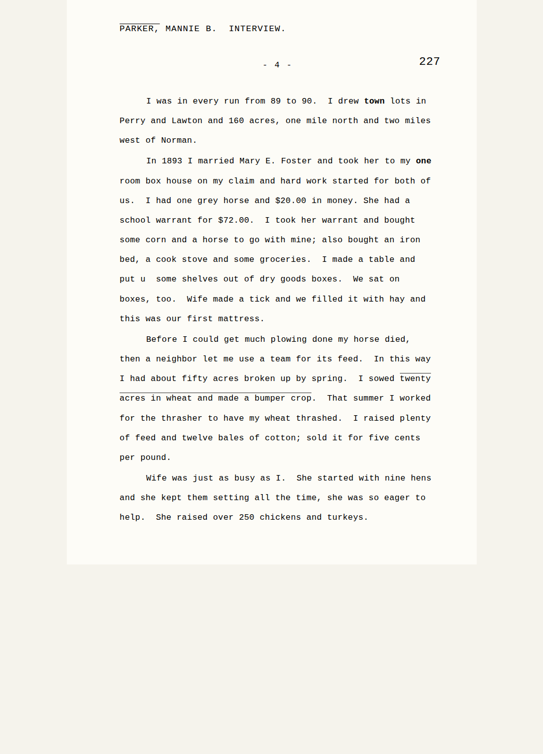PARKER, MANNIE B. INTERVIEW.
227
- 4 -
I was in every run from 89 to 90. I drew town lots in Perry and Lawton and 160 acres, one mile north and two miles west of Norman.
In 1893 I married Mary E. Foster and took her to my one room box house on my claim and hard work started for both of us. I had one grey horse and $20.00 in money. She had a school warrant for $72.00. I took her warrant and bought some corn and a horse to go with mine; also bought an iron bed, a cook stove and some groceries. I made a table and put u some shelves out of dry goods boxes. We sat on boxes, too. Wife made a tick and we filled it with hay and this was our first mattress.
Before I could get much plowing done my horse died, then a neighbor let me use a team for its feed. In this way I had about fifty acres broken up by spring. I sowed twenty acres in wheat and made a bumper crop. That summer I worked for the thrasher to have my wheat thrashed. I raised plenty of feed and twelve bales of cotton; sold it for five cents per pound.
Wife was just as busy as I. She started with nine hens and she kept them setting all the time, she was so eager to help. She raised over 250 chickens and turkeys.